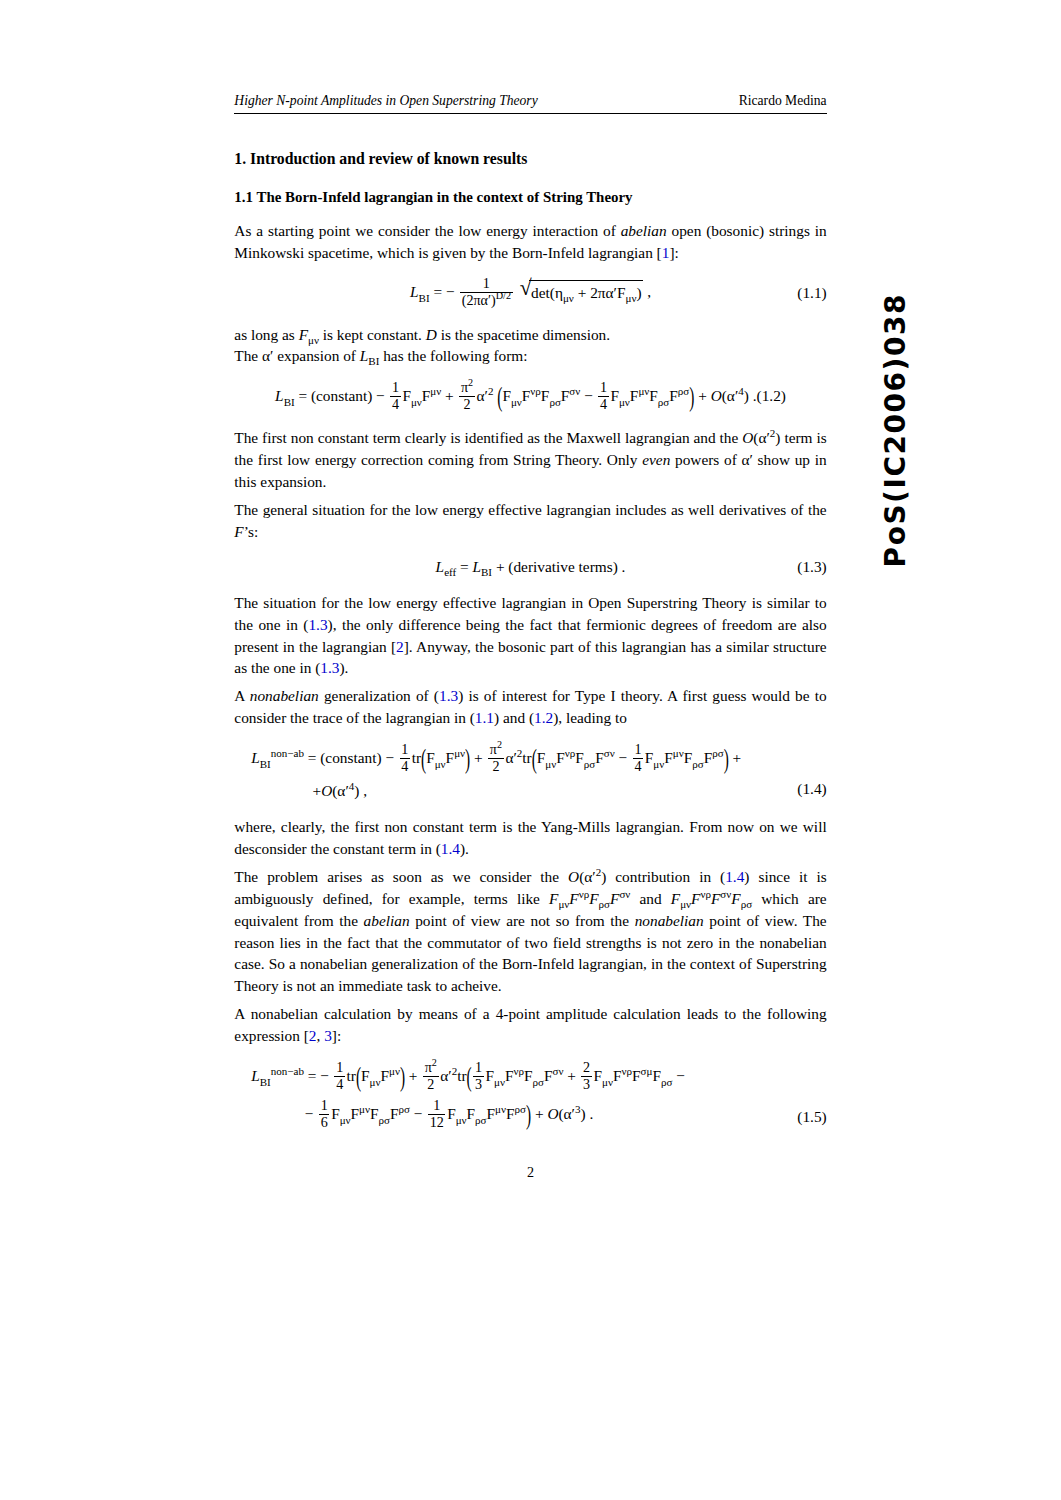PoS(IC2006)038
Higher N-point Amplitudes in Open Superstring Theory Ricardo Medina
1. Introduction and review of known results
1.1 The Born-Infeld lagrangian in the context of String Theory
As a starting point we consider the low energy interaction of abelian open (bosonic) strings in Minkowski spacetime, which is given by the Born-Infeld lagrangian [1]:
LBI = − 1(2πα′)D/2 det(ημν + 2πα′Fμν) ,
(1.1)
as long as Fμν is kept constant. D is the spacetime dimension.
The α′ expansion of LBI has the following form:
LBI = (constant) − 14 FμνFμν + π22α′2 (FμνFνρFρσFσν − 14 FμνFμνFρσFρσ) + O(α′4) .(1.2)
The first non constant term clearly is identified as the Maxwell lagrangian and the O(α′2) term is the first low energy correction coming from String Theory. Only even powers of α′ show up in this expansion.
The general situation for the low energy effective lagrangian includes as well derivatives of the F’s:
Leff = LBI + (derivative terms) .
(1.3)
The situation for the low energy effective lagrangian in Open Superstring Theory is similar to the one in (1.3), the only difference being the fact that fermionic degrees of freedom are also present in the lagrangian [2]. Anyway, the bosonic part of this lagrangian has a similar structure as the one in (1.3).
A nonabelian generalization of (1.3) is of interest for Type I theory. A first guess would be to consider the trace of the lagrangian in (1.1) and (1.2), leading to
LBInon−ab = (constant) − 14tr(FμνFμν) + π22α′2tr(FμνFνρFρσFσν − 14 FμνFμνFρσFρσ) + +O(α′4) ,
(1.4)
where, clearly, the first non constant term is the Yang-Mills lagrangian. From now on we will desconsider the constant term in (1.4).
The problem arises as soon as we consider the O(α′2) contribution in (1.4) since it is ambiguously defined, for example, terms like FμνFνρFρσFσν and FμνFνρFσνFρσ which are equivalent from the abelian point of view are not so from the nonabelian point of view. The reason lies in the fact that the commutator of two field strengths is not zero in the nonabelian case. So a nonabelian generalization of the Born-Infeld lagrangian, in the context of Superstring Theory is not an immediate task to acheive.
A nonabelian calculation by means of a 4-point amplitude calculation leads to the following expression [2, 3]:
LBInon−ab = − 14tr(FμνFμν) + π22α′2tr(13 FμνFνρFρσFσν + 23 FμνFνρFσμFρσ − − 16 FμνFμνFρσFρσ − 112 FμνFρσFμνFρσ) + O(α′3) .
(1.5)
2